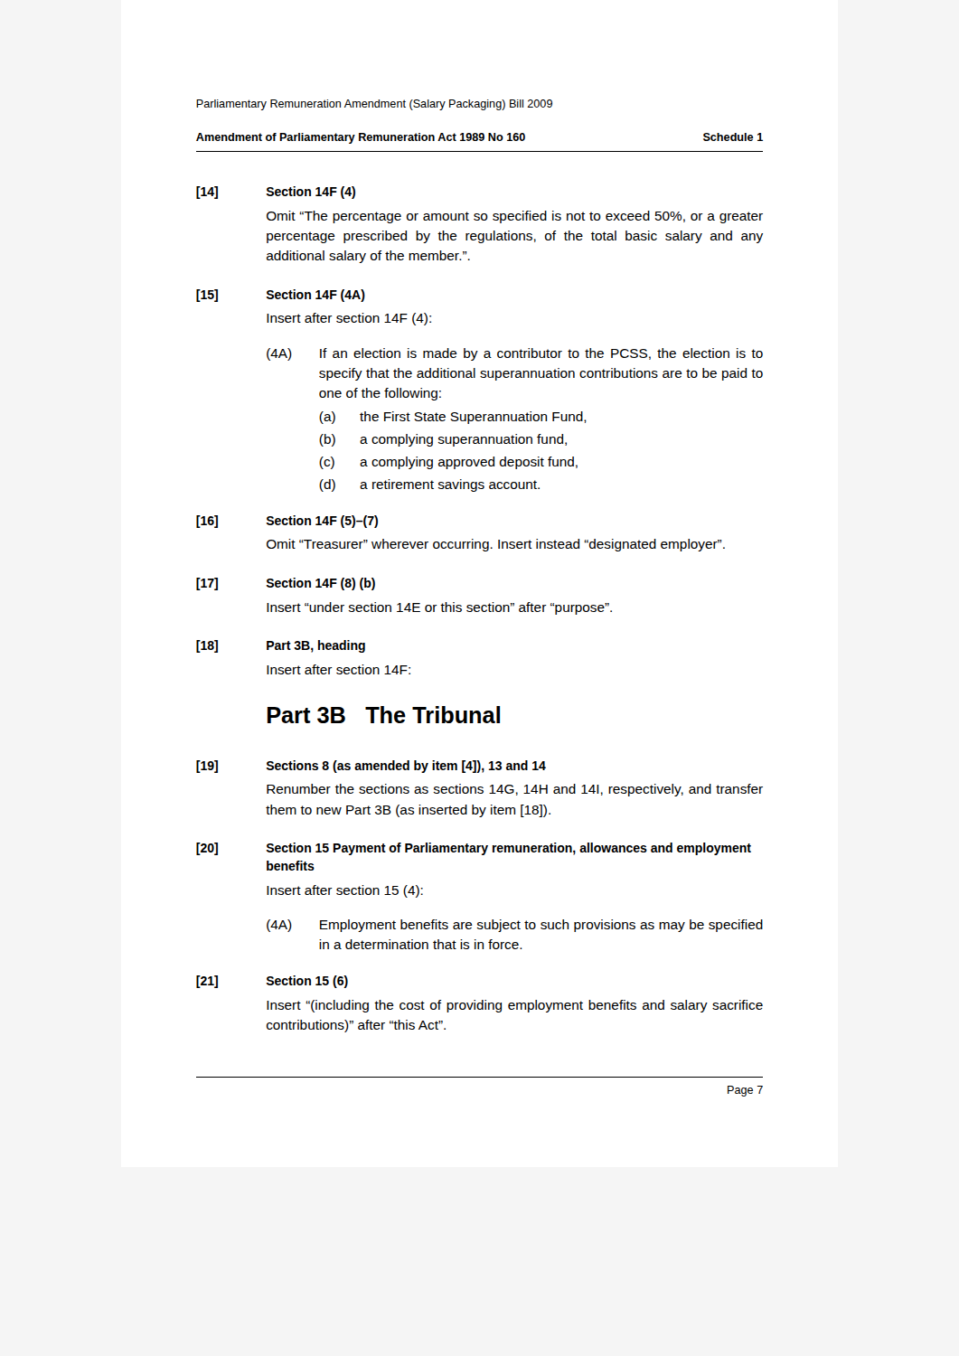Parliamentary Remuneration Amendment (Salary Packaging) Bill 2009
Amendment of Parliamentary Remuneration Act 1989 No 160 Schedule 1
[14] Section 14F (4)
Omit “The percentage or amount so specified is not to exceed 50%, or a greater percentage prescribed by the regulations, of the total basic salary and any additional salary of the member.”.
[15] Section 14F (4A)
Insert after section 14F (4):
(4A) If an election is made by a contributor to the PCSS, the election is to specify that the additional superannuation contributions are to be paid to one of the following:
(a) the First State Superannuation Fund,
(b) a complying superannuation fund,
(c) a complying approved deposit fund,
(d) a retirement savings account.
[16] Section 14F (5)–(7)
Omit “Treasurer” wherever occurring. Insert instead “designated employer”.
[17] Section 14F (8) (b)
Insert “under section 14E or this section” after “purpose”.
[18] Part 3B, heading
Insert after section 14F:
Part 3BThe Tribunal
[19] Sections 8 (as amended by item [4]), 13 and 14
Renumber the sections as sections 14G, 14H and 14I, respectively, and transfer them to new Part 3B (as inserted by item [18]).
[20] Section 15 Payment of Parliamentary remuneration, allowances and employment benefits
Insert after section 15 (4):
(4A) Employment benefits are subject to such provisions as may be specified in a determination that is in force.
[21] Section 15 (6)
Insert “(including the cost of providing employment benefits and salary sacrifice contributions)” after “this Act”.
Page 7